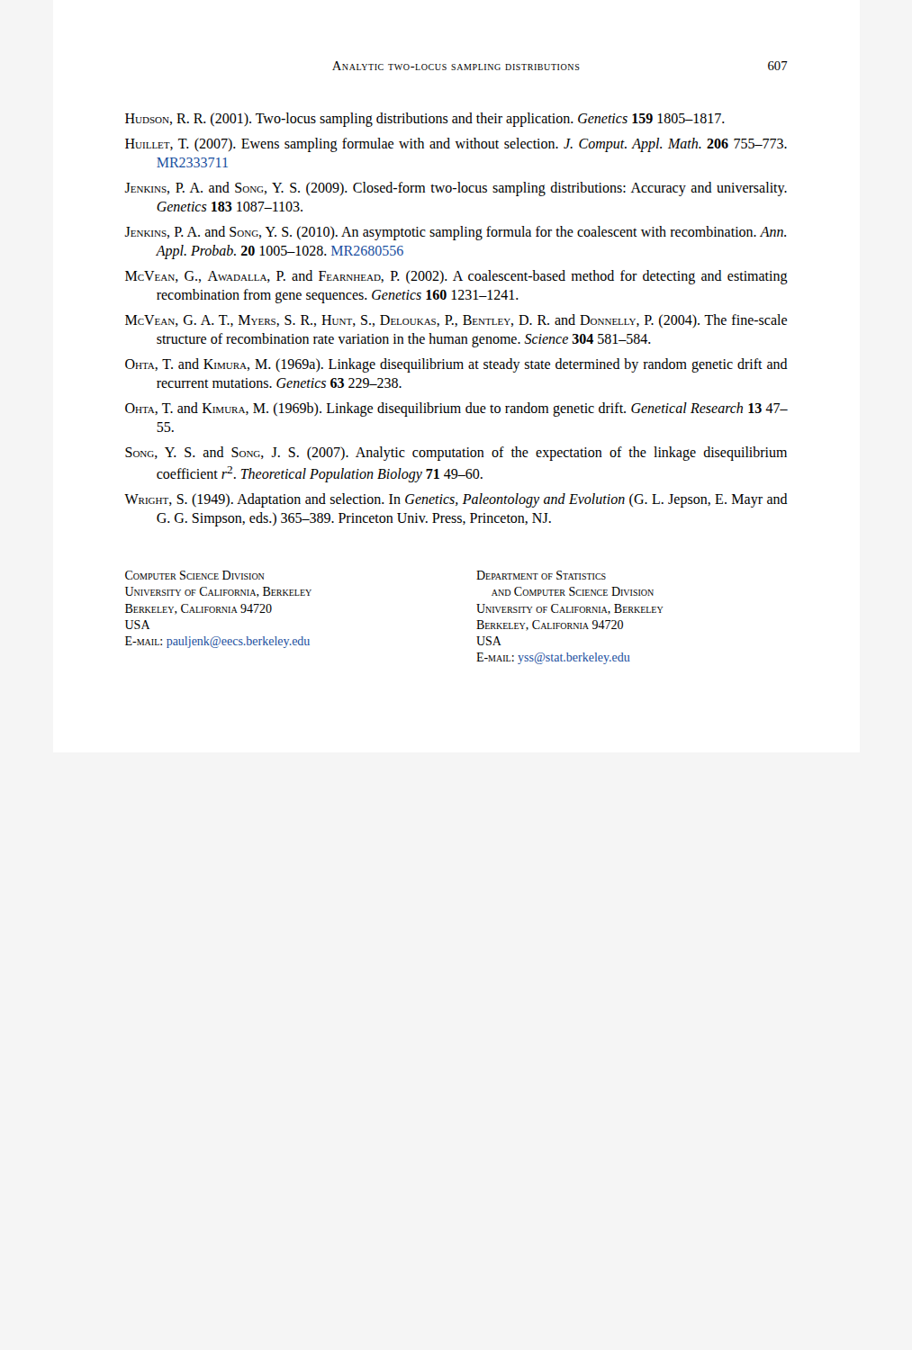Analytic two-locus sampling distributions607
Hudson, R. R. (2001). Two-locus sampling distributions and their application. Genetics 159 1805–1817.
Huillet, T. (2007). Ewens sampling formulae with and without selection. J. Comput. Appl. Math. 206 755–773. MR2333711
Jenkins, P. A. and Song, Y. S. (2009). Closed-form two-locus sampling distributions: Accuracy and universality. Genetics 183 1087–1103.
Jenkins, P. A. and Song, Y. S. (2010). An asymptotic sampling formula for the coalescent with recombination. Ann. Appl. Probab. 20 1005–1028. MR2680556
McVean, G., Awadalla, P. and Fearnhead, P. (2002). A coalescent-based method for detecting and estimating recombination from gene sequences. Genetics 160 1231–1241.
McVean, G. A. T., Myers, S. R., Hunt, S., Deloukas, P., Bentley, D. R. and Donnelly, P. (2004). The fine-scale structure of recombination rate variation in the human genome. Science 304 581–584.
Ohta, T. and Kimura, M. (1969a). Linkage disequilibrium at steady state determined by random genetic drift and recurrent mutations. Genetics 63 229–238.
Ohta, T. and Kimura, M. (1969b). Linkage disequilibrium due to random genetic drift. Genetical Research 13 47–55.
Song, Y. S. and Song, J. S. (2007). Analytic computation of the expectation of the linkage disequilibrium coefficient r2. Theoretical Population Biology 71 49–60.
Wright, S. (1949). Adaptation and selection. In Genetics, Paleontology and Evolution (G. L. Jepson, E. Mayr and G. G. Simpson, eds.) 365–389. Princeton Univ. Press, Princeton, NJ.
Computer Science Division
University of California, Berkeley
Berkeley, California 94720
USA
E-mail: pauljenk@eecs.berkeley.edu
Department of Statistics
and Computer Science Division University of California, Berkeley
Berkeley, California 94720
USA
E-mail: yss@stat.berkeley.edu